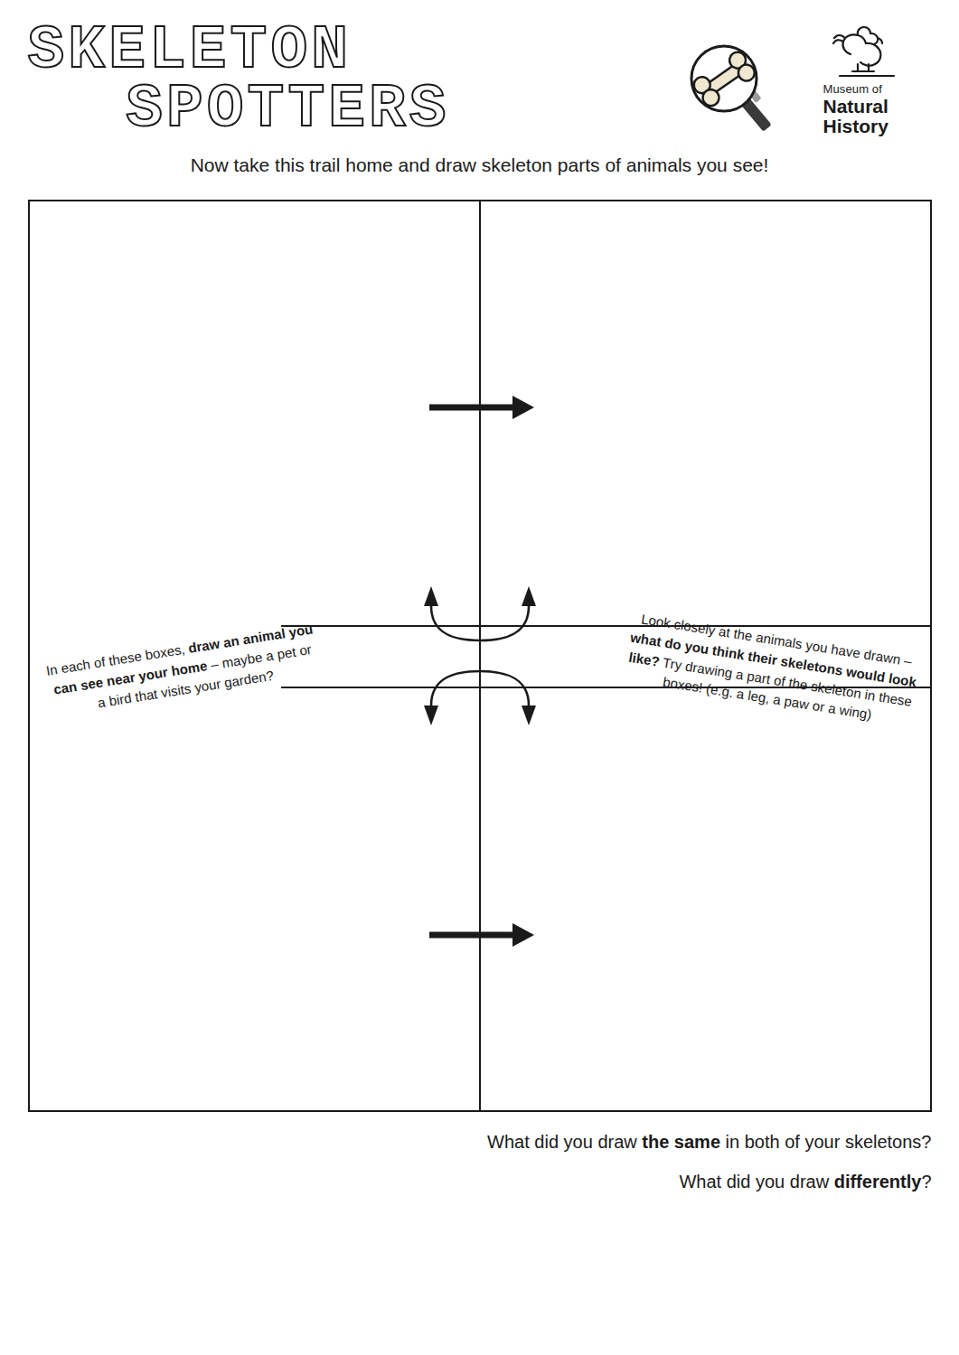SkeletonSpotters
Museum of Natural History
Now take this trail home and draw skeleton parts of animals you see!
In each of these boxes, draw an animal you can see near your home – maybe a pet or a bird that visits your garden?
Look closely at the animals you have drawn – what do you think their skeletons would look like? Try drawing a part of the skeleton in these boxes! (e.g. a leg, a paw or a wing)
What did you draw the same in both of your skeletons?
What did you draw differently?